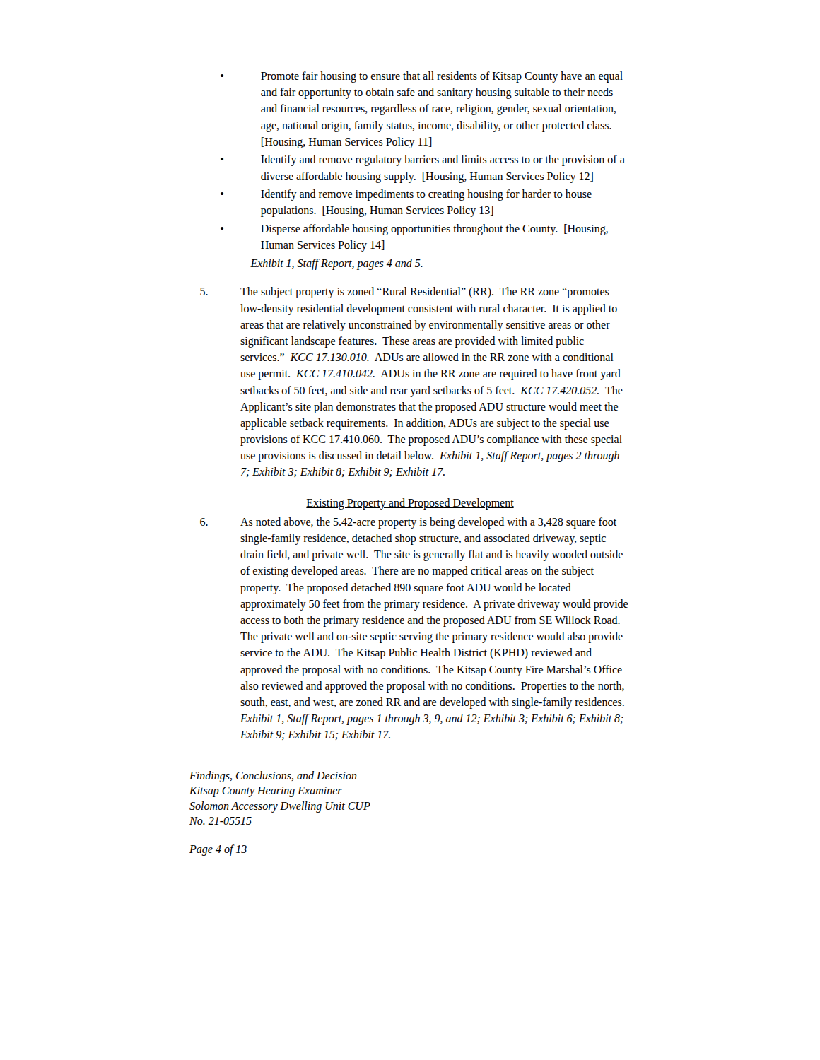Promote fair housing to ensure that all residents of Kitsap County have an equal and fair opportunity to obtain safe and sanitary housing suitable to their needs and financial resources, regardless of race, religion, gender, sexual orientation, age, national origin, family status, income, disability, or other protected class. [Housing, Human Services Policy 11]
Identify and remove regulatory barriers and limits access to or the provision of a diverse affordable housing supply. [Housing, Human Services Policy 12]
Identify and remove impediments to creating housing for harder to house populations. [Housing, Human Services Policy 13]
Disperse affordable housing opportunities throughout the County. [Housing, Human Services Policy 14]
Exhibit 1, Staff Report, pages 4 and 5.
5.
The subject property is zoned “Rural Residential” (RR). The RR zone “promotes low-density residential development consistent with rural character. It is applied to areas that are relatively unconstrained by environmentally sensitive areas or other significant landscape features. These areas are provided with limited public services.” KCC 17.130.010. ADUs are allowed in the RR zone with a conditional use permit. KCC 17.410.042. ADUs in the RR zone are required to have front yard setbacks of 50 feet, and side and rear yard setbacks of 5 feet. KCC 17.420.052. The Applicant’s site plan demonstrates that the proposed ADU structure would meet the applicable setback requirements. In addition, ADUs are subject to the special use provisions of KCC 17.410.060. The proposed ADU’s compliance with these special use provisions is discussed in detail below. Exhibit 1, Staff Report, pages 2 through 7; Exhibit 3; Exhibit 8; Exhibit 9; Exhibit 17.
Existing Property and Proposed Development
6.
As noted above, the 5.42-acre property is being developed with a 3,428 square foot single-family residence, detached shop structure, and associated driveway, septic drain field, and private well. The site is generally flat and is heavily wooded outside of existing developed areas. There are no mapped critical areas on the subject property. The proposed detached 890 square foot ADU would be located approximately 50 feet from the primary residence. A private driveway would provide access to both the primary residence and the proposed ADU from SE Willock Road. The private well and on-site septic serving the primary residence would also provide service to the ADU. The Kitsap Public Health District (KPHD) reviewed and approved the proposal with no conditions. The Kitsap County Fire Marshal’s Office also reviewed and approved the proposal with no conditions. Properties to the north, south, east, and west, are zoned RR and are developed with single-family residences. Exhibit 1, Staff Report, pages 1 through 3, 9, and 12; Exhibit 3; Exhibit 6; Exhibit 8; Exhibit 9; Exhibit 15; Exhibit 17.
Findings, Conclusions, and Decision
Kitsap County Hearing Examiner
Solomon Accessory Dwelling Unit CUP
No. 21-05515
Page 4 of 13